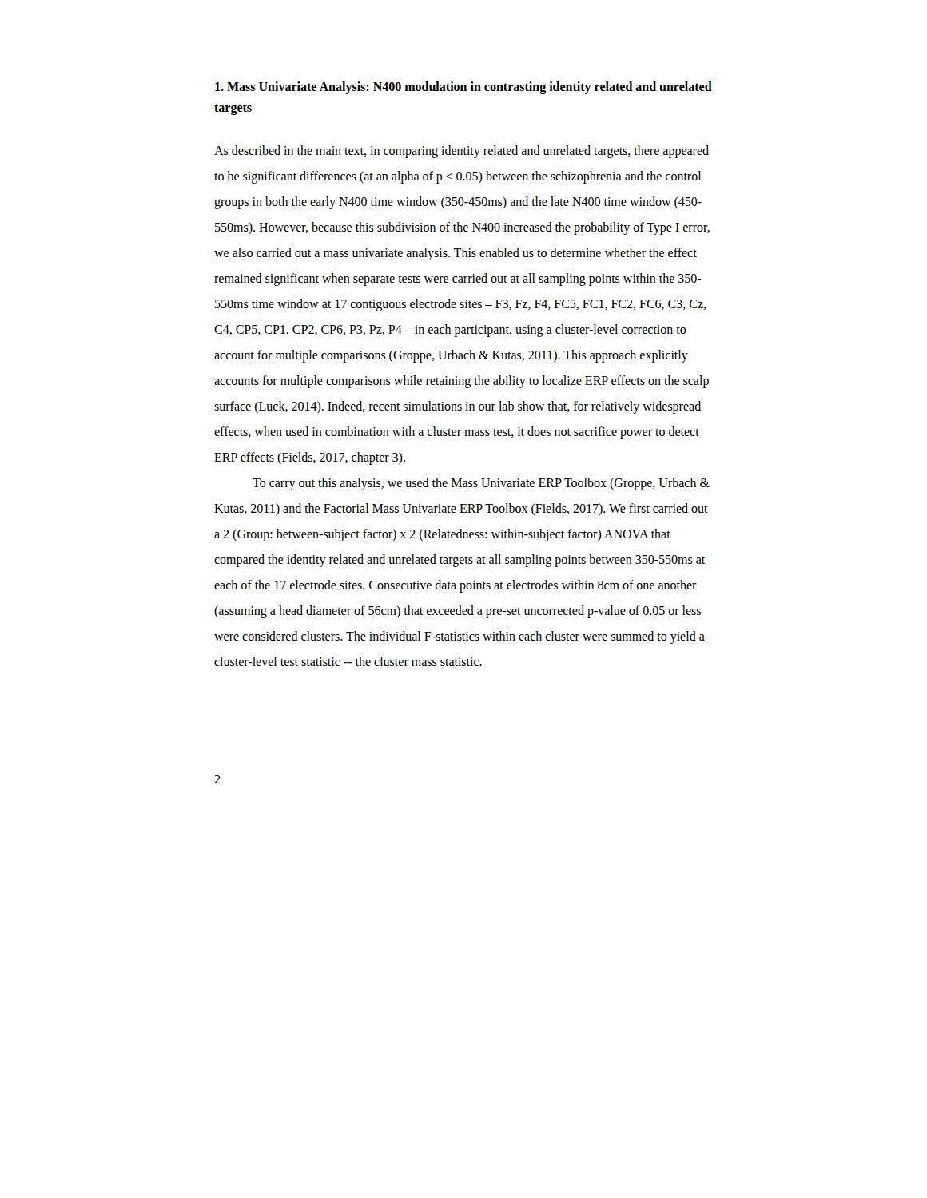1. Mass Univariate Analysis: N400 modulation in contrasting identity related and unrelated targets
As described in the main text, in comparing identity related and unrelated targets, there appeared to be significant differences (at an alpha of p ≤ 0.05) between the schizophrenia and the control groups in both the early N400 time window (350-450ms) and the late N400 time window (450-550ms). However, because this subdivision of the N400 increased the probability of Type I error, we also carried out a mass univariate analysis. This enabled us to determine whether the effect remained significant when separate tests were carried out at all sampling points within the 350-550ms time window at 17 contiguous electrode sites – F3, Fz, F4, FC5, FC1, FC2, FC6, C3, Cz, C4, CP5, CP1, CP2, CP6, P3, Pz, P4 – in each participant, using a cluster-level correction to account for multiple comparisons (Groppe, Urbach & Kutas, 2011). This approach explicitly accounts for multiple comparisons while retaining the ability to localize ERP effects on the scalp surface (Luck, 2014). Indeed, recent simulations in our lab show that, for relatively widespread effects, when used in combination with a cluster mass test, it does not sacrifice power to detect ERP effects (Fields, 2017, chapter 3).
To carry out this analysis, we used the Mass Univariate ERP Toolbox (Groppe, Urbach & Kutas, 2011) and the Factorial Mass Univariate ERP Toolbox (Fields, 2017). We first carried out a 2 (Group: between-subject factor) x 2 (Relatedness: within-subject factor) ANOVA that compared the identity related and unrelated targets at all sampling points between 350-550ms at each of the 17 electrode sites. Consecutive data points at electrodes within 8cm of one another (assuming a head diameter of 56cm) that exceeded a pre-set uncorrected p-value of 0.05 or less were considered clusters. The individual F-statistics within each cluster were summed to yield a cluster-level test statistic -- the cluster mass statistic.
2